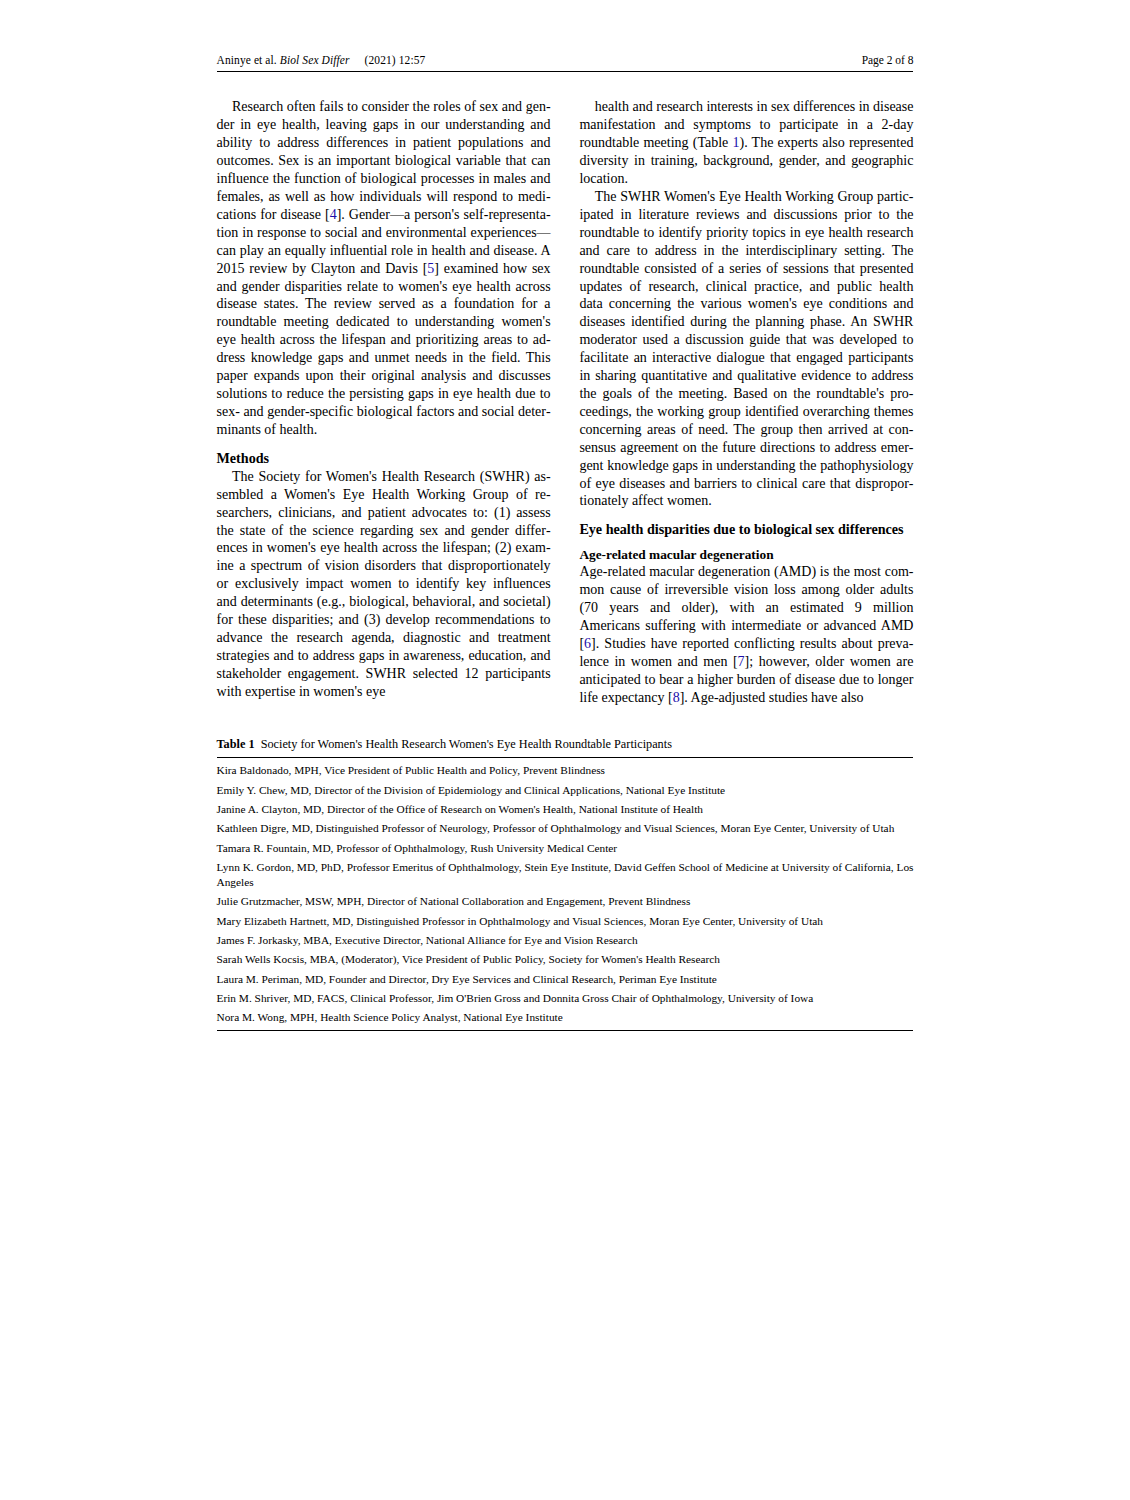Aninye et al. Biol Sex Differ (2021) 12:57
Page 2 of 8
Research often fails to consider the roles of sex and gender in eye health, leaving gaps in our understanding and ability to address differences in patient populations and outcomes. Sex is an important biological variable that can influence the function of biological processes in males and females, as well as how individuals will respond to medications for disease [4]. Gender—a person's self-representation in response to social and environmental experiences—can play an equally influential role in health and disease. A 2015 review by Clayton and Davis [5] examined how sex and gender disparities relate to women's eye health across disease states. The review served as a foundation for a roundtable meeting dedicated to understanding women's eye health across the lifespan and prioritizing areas to address knowledge gaps and unmet needs in the field. This paper expands upon their original analysis and discusses solutions to reduce the persisting gaps in eye health due to sex- and gender-specific biological factors and social determinants of health.
Methods
The Society for Women's Health Research (SWHR) assembled a Women's Eye Health Working Group of researchers, clinicians, and patient advocates to: (1) assess the state of the science regarding sex and gender differences in women's eye health across the lifespan; (2) examine a spectrum of vision disorders that disproportionately or exclusively impact women to identify key influences and determinants (e.g., biological, behavioral, and societal) for these disparities; and (3) develop recommendations to advance the research agenda, diagnostic and treatment strategies and to address gaps in awareness, education, and stakeholder engagement. SWHR selected 12 participants with expertise in women's eye
health and research interests in sex differences in disease manifestation and symptoms to participate in a 2-day roundtable meeting (Table 1). The experts also represented diversity in training, background, gender, and geographic location.
The SWHR Women's Eye Health Working Group participated in literature reviews and discussions prior to the roundtable to identify priority topics in eye health research and care to address in the interdisciplinary setting. The roundtable consisted of a series of sessions that presented updates of research, clinical practice, and public health data concerning the various women's eye conditions and diseases identified during the planning phase. An SWHR moderator used a discussion guide that was developed to facilitate an interactive dialogue that engaged participants in sharing quantitative and qualitative evidence to address the goals of the meeting. Based on the roundtable's proceedings, the working group identified overarching themes concerning areas of need. The group then arrived at consensus agreement on the future directions to address emergent knowledge gaps in understanding the pathophysiology of eye diseases and barriers to clinical care that disproportionately affect women.
Eye health disparities due to biological sex differences
Age-related macular degeneration
Age-related macular degeneration (AMD) is the most common cause of irreversible vision loss among older adults (70 years and older), with an estimated 9 million Americans suffering with intermediate or advanced AMD [6]. Studies have reported conflicting results about prevalence in women and men [7]; however, older women are anticipated to bear a higher burden of disease due to longer life expectancy [8]. Age-adjusted studies have also
Table 1 Society for Women's Health Research Women's Eye Health Roundtable Participants
| Kira Baldonado, MPH, Vice President of Public Health and Policy, Prevent Blindness |
| Emily Y. Chew, MD, Director of the Division of Epidemiology and Clinical Applications, National Eye Institute |
| Janine A. Clayton, MD, Director of the Office of Research on Women's Health, National Institute of Health |
| Kathleen Digre, MD, Distinguished Professor of Neurology, Professor of Ophthalmology and Visual Sciences, Moran Eye Center, University of Utah |
| Tamara R. Fountain, MD, Professor of Ophthalmology, Rush University Medical Center |
| Lynn K. Gordon, MD, PhD, Professor Emeritus of Ophthalmology, Stein Eye Institute, David Geffen School of Medicine at University of California, Los Angeles |
| Julie Grutzmacher, MSW, MPH, Director of National Collaboration and Engagement, Prevent Blindness |
| Mary Elizabeth Hartnett, MD, Distinguished Professor in Ophthalmology and Visual Sciences, Moran Eye Center, University of Utah |
| James F. Jorkasky, MBA, Executive Director, National Alliance for Eye and Vision Research |
| Sarah Wells Kocsis, MBA, (Moderator), Vice President of Public Policy, Society for Women's Health Research |
| Laura M. Periman, MD, Founder and Director, Dry Eye Services and Clinical Research, Periman Eye Institute |
| Erin M. Shriver, MD, FACS, Clinical Professor, Jim O'Brien Gross and Donnita Gross Chair of Ophthalmology, University of Iowa |
| Nora M. Wong, MPH, Health Science Policy Analyst, National Eye Institute |